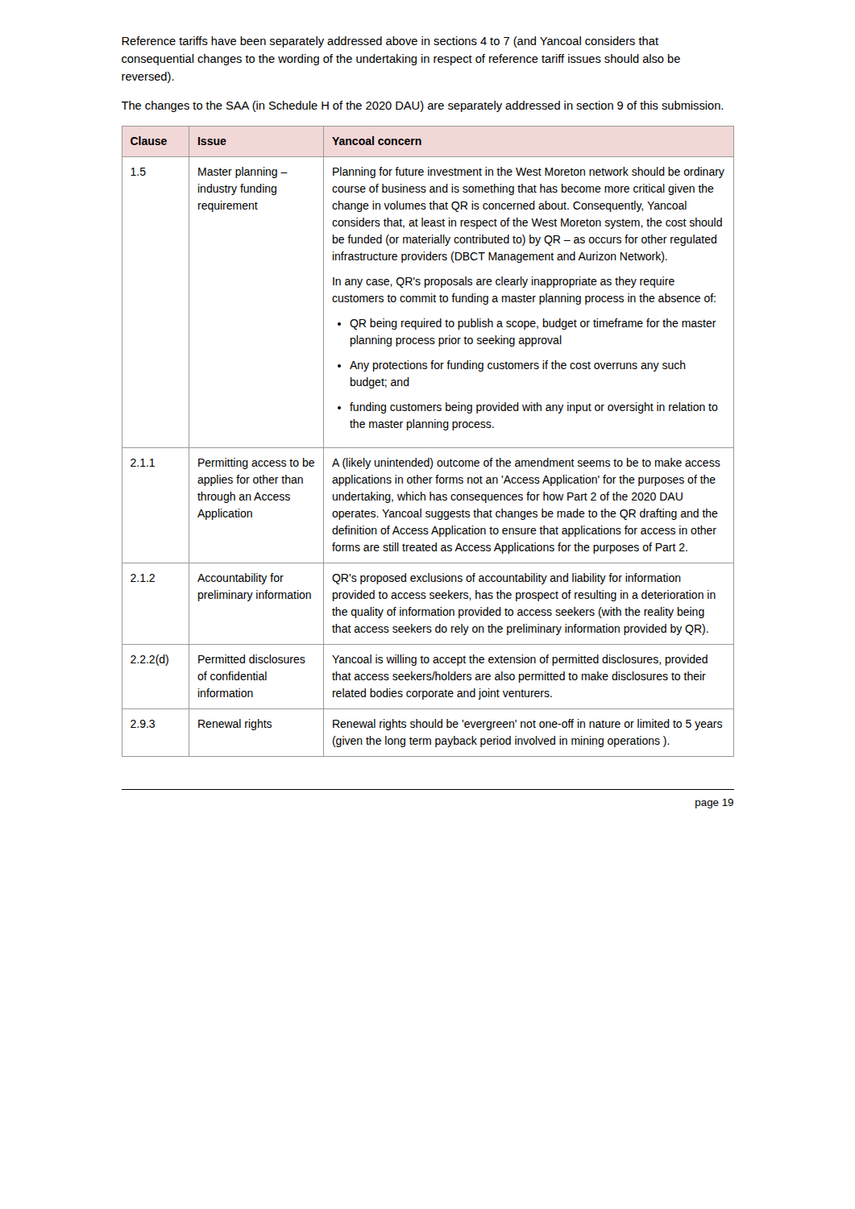Reference tariffs have been separately addressed above in sections 4 to 7 (and Yancoal considers that consequential changes to the wording of the undertaking in respect of reference tariff issues should also be reversed).
The changes to the SAA (in Schedule H of the 2020 DAU) are separately addressed in section 9 of this submission.
| Clause | Issue | Yancoal concern |
| --- | --- | --- |
| 1.5 | Master planning – industry funding requirement | Planning for future investment in the West Moreton network should be ordinary course of business and is something that has become more critical given the change in volumes that QR is concerned about. Consequently, Yancoal considers that, at least in respect of the West Moreton system, the cost should be funded (or materially contributed to) by QR – as occurs for other regulated infrastructure providers (DBCT Management and Aurizon Network). In any case, QR's proposals are clearly inappropriate as they require customers to commit to funding a master planning process in the absence of: QR being required to publish a scope, budget or timeframe for the master planning process prior to seeking approval Any protections for funding customers if the cost overruns any such budget; and funding customers being provided with any input or oversight in relation to the master planning process. |
| 2.1.1 | Permitting access to be applies for other than through an Access Application | A (likely unintended) outcome of the amendment seems to be to make access applications in other forms not an 'Access Application' for the purposes of the undertaking, which has consequences for how Part 2 of the 2020 DAU operates. Yancoal suggests that changes be made to the QR drafting and the definition of Access Application to ensure that applications for access in other forms are still treated as Access Applications for the purposes of Part 2. |
| 2.1.2 | Accountability for preliminary information | QR's proposed exclusions of accountability and liability for information provided to access seekers, has the prospect of resulting in a deterioration in the quality of information provided to access seekers (with the reality being that access seekers do rely on the preliminary information provided by QR). |
| 2.2.2(d) | Permitted disclosures of confidential information | Yancoal is willing to accept the extension of permitted disclosures, provided that access seekers/holders are also permitted to make disclosures to their related bodies corporate and joint venturers. |
| 2.9.3 | Renewal rights | Renewal rights should be 'evergreen' not one-off in nature or limited to 5 years (given the long term payback period involved in mining operations ). |
page 19